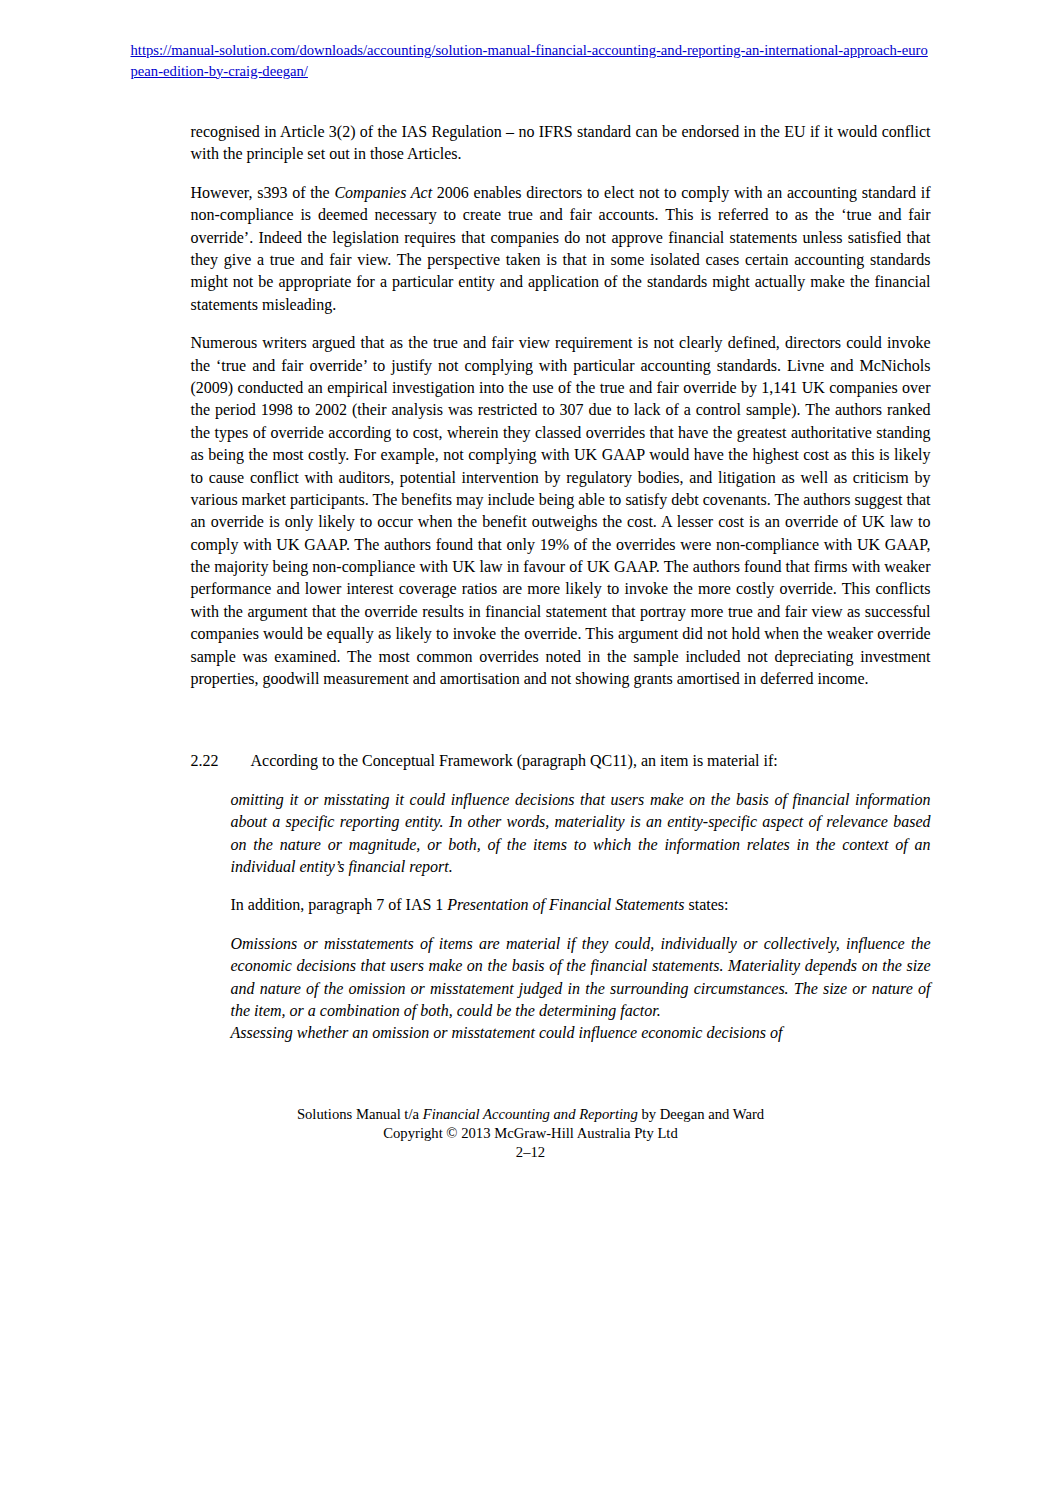https://manual-solution.com/downloads/accounting/solution-manual-financial-accounting-and-reporting-an-international-approach-european-edition-by-craig-deegan/
recognised in Article 3(2) of the IAS Regulation – no IFRS standard can be endorsed in the EU if it would conflict with the principle set out in those Articles.
However, s393 of the Companies Act 2006 enables directors to elect not to comply with an accounting standard if non-compliance is deemed necessary to create true and fair accounts. This is referred to as the ‘true and fair override’. Indeed the legislation requires that companies do not approve financial statements unless satisfied that they give a true and fair view. The perspective taken is that in some isolated cases certain accounting standards might not be appropriate for a particular entity and application of the standards might actually make the financial statements misleading.
Numerous writers argued that as the true and fair view requirement is not clearly defined, directors could invoke the ‘true and fair override’ to justify not complying with particular accounting standards. Livne and McNichols (2009) conducted an empirical investigation into the use of the true and fair override by 1,141 UK companies over the period 1998 to 2002 (their analysis was restricted to 307 due to lack of a control sample). The authors ranked the types of override according to cost, wherein they classed overrides that have the greatest authoritative standing as being the most costly. For example, not complying with UK GAAP would have the highest cost as this is likely to cause conflict with auditors, potential intervention by regulatory bodies, and litigation as well as criticism by various market participants. The benefits may include being able to satisfy debt covenants. The authors suggest that an override is only likely to occur when the benefit outweighs the cost. A lesser cost is an override of UK law to comply with UK GAAP. The authors found that only 19% of the overrides were non-compliance with UK GAAP, the majority being non-compliance with UK law in favour of UK GAAP. The authors found that firms with weaker performance and lower interest coverage ratios are more likely to invoke the more costly override. This conflicts with the argument that the override results in financial statement that portray more true and fair view as successful companies would be equally as likely to invoke the override. This argument did not hold when the weaker override sample was examined. The most common overrides noted in the sample included not depreciating investment properties, goodwill measurement and amortisation and not showing grants amortised in deferred income.
2.22
According to the Conceptual Framework (paragraph QC11), an item is material if:
omitting it or misstating it could influence decisions that users make on the basis of financial information about a specific reporting entity. In other words, materiality is an entity-specific aspect of relevance based on the nature or magnitude, or both, of the items to which the information relates in the context of an individual entity’s financial report.
In addition, paragraph 7 of IAS 1 Presentation of Financial Statements states:
Omissions or misstatements of items are material if they could, individually or collectively, influence the economic decisions that users make on the basis of the financial statements. Materiality depends on the size and nature of the omission or misstatement judged in the surrounding circumstances. The size or nature of the item, or a combination of both, could be the determining factor.
Assessing whether an omission or misstatement could influence economic decisions of
Solutions Manual t/a Financial Accounting and Reporting by Deegan and Ward
Copyright © 2013 McGraw-Hill Australia Pty Ltd
2–12